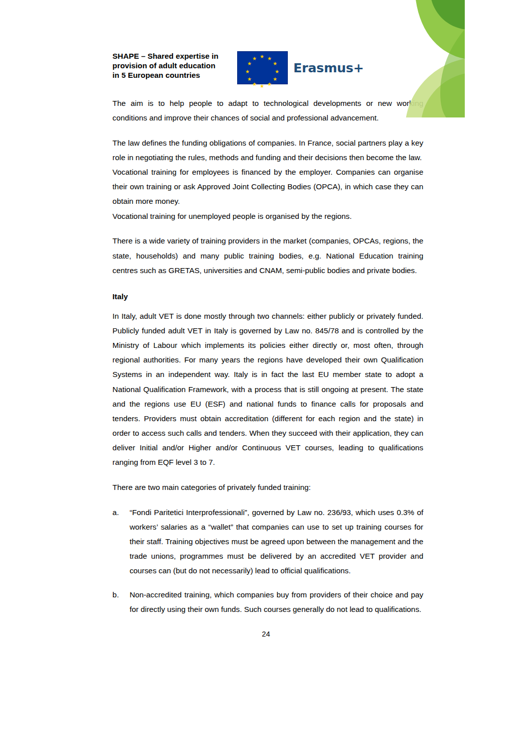SHAPE – Shared expertise in
provision of adult education
in 5 European countries
★ ★ ★ ★ ★ ★ ★ ★ ★ ★ ★ ★
Erasmus+
The aim is to help people to adapt to technological developments or new working conditions and improve their chances of social and professional advancement.
The law defines the funding obligations of companies. In France, social partners play a key role in negotiating the rules, methods and funding and their decisions then become the law.
Vocational training for employees is financed by the employer. Companies can organise their own training or ask Approved Joint Collecting Bodies (OPCA), in which case they can obtain more money.
Vocational training for unemployed people is organised by the regions.
There is a wide variety of training providers in the market (companies, OPCAs, regions, the state, households) and many public training bodies, e.g. National Education training centres such as GRETAS, universities and CNAM, semi-public bodies and private bodies.
Italy
In Italy, adult VET is done mostly through two channels: either publicly or privately funded. Publicly funded adult VET in Italy is governed by Law no. 845/78 and is controlled by the Ministry of Labour which implements its policies either directly or, most often, through regional authorities. For many years the regions have developed their own Qualification Systems in an independent way. Italy is in fact the last EU member state to adopt a National Qualification Framework, with a process that is still ongoing at present. The state and the regions use EU (ESF) and national funds to finance calls for proposals and tenders. Providers must obtain accreditation (different for each region and the state) in order to access such calls and tenders. When they succeed with their application, they can deliver Initial and/or Higher and/or Continuous VET courses, leading to qualifications ranging from EQF level 3 to 7.
There are two main categories of privately funded training:
“Fondi Paritetici Interprofessionali”, governed by Law no. 236/93, which uses 0.3% of workers’ salaries as a “wallet” that companies can use to set up training courses for their staff. Training objectives must be agreed upon between the management and the trade unions, programmes must be delivered by an accredited VET provider and courses can (but do not necessarily) lead to official qualifications.
Non-accredited training, which companies buy from providers of their choice and pay for directly using their own funds. Such courses generally do not lead to qualifications.
24